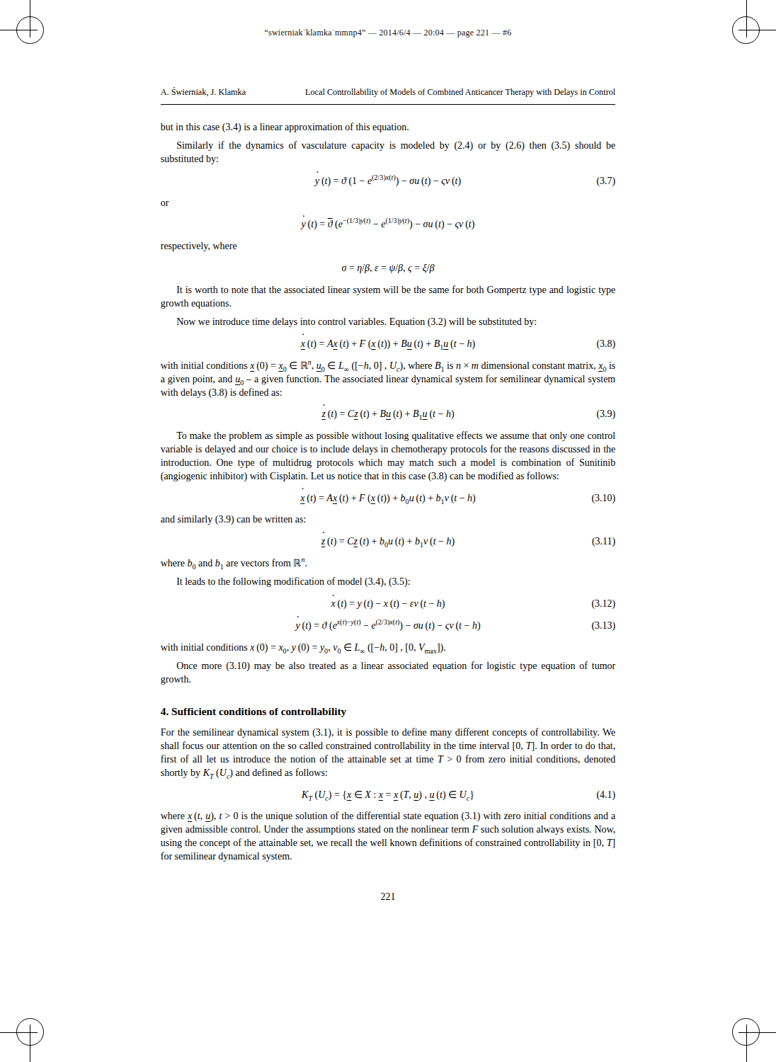“swierniak˙klamka˙mmnp4” — 2014/6/4 — 20:04 — page 221 — #6
A. Świerniak, J. Klamka
Local Controllability of Models of Combined Anticancer Therapy with Delays in Control
but in this case (3.4) is a linear approximation of this equation.
Similarly if the dynamics of vasculature capacity is modeled by (2.4) or by (2.6) then (3.5) should be substituted by:
y (t) = ϑ (1 − e(2/3)x(t)) − σu (t) − ςv (t)
(3.7)
or
y (t) = ϑ (e−(1/3)y(t) − e(1/3)y(t)) − σu (t) − ςv (t)
respectively, where
σ = η/β, ε = ψ/β, ς = ξ/β
It is worth to note that the associated linear system will be the same for both Gompertz type and logistic type growth equations.
Now we introduce time delays into control variables. Equation (3.2) will be substituted by:
x (t) = Ax (t) + F (x (t)) + Bu (t) + B1u (t − h)
(3.8)
with initial conditions x (0) = x0 ∈ ℝn, u0 ∈ L∞ ([−h, 0] , Uc), where B1 is n × m dimensional constant matrix, x0 is a given point, and u0 – a given function. The associated linear dynamical system for semilinear dynamical system with delays (3.8) is defined as:
z (t) = Cz (t) + Bu (t) + B1u (t − h)
(3.9)
To make the problem as simple as possible without losing qualitative effects we assume that only one control variable is delayed and our choice is to include delays in chemotherapy protocols for the reasons discussed in the introduction. One type of multidrug protocols which may match such a model is combination of Sunitinib (angiogenic inhibitor) with Cisplatin. Let us notice that in this case (3.8) can be modified as follows:
x (t) = Ax (t) + F (x (t)) + b0u (t) + b1v (t − h)
(3.10)
and similarly (3.9) can be written as:
z (t) = Cz (t) + b0u (t) + b1v (t − h)
(3.11)
where b0 and b1 are vectors from ℝn.
It leads to the following modification of model (3.4), (3.5):
x (t) = y (t) − x (t) − εv (t − h)
(3.12)
y (t) = ϑ (ex(t)−y(t) − e(2/3)x(t)) − σu (t) − ςv (t − h)
(3.13)
with initial conditions x (0) = x0, y (0) = y0, v0 ∈ L∞ ([−h, 0] , [0, Vmax]).
Once more (3.10) may be also treated as a linear associated equation for logistic type equation of tumor growth.
4. Sufficient conditions of controllability
For the semilinear dynamical system (3.1), it is possible to define many different concepts of controllability. We shall focus our attention on the so called constrained controllability in the time interval [0, T]. In order to do that, first of all let us introduce the notion of the attainable set at time T > 0 from zero initial conditions, denoted shortly by KT (Uc) and defined as follows:
KT (Uc) = {x ∈ X : x = x (T, u) , u (t) ∈ Uc}
(4.1)
where x (t, u), t > 0 is the unique solution of the differential state equation (3.1) with zero initial conditions and a given admissible control. Under the assumptions stated on the nonlinear term F such solution always exists. Now, using the concept of the attainable set, we recall the well known definitions of constrained controllability in [0, T] for semilinear dynamical system.
221